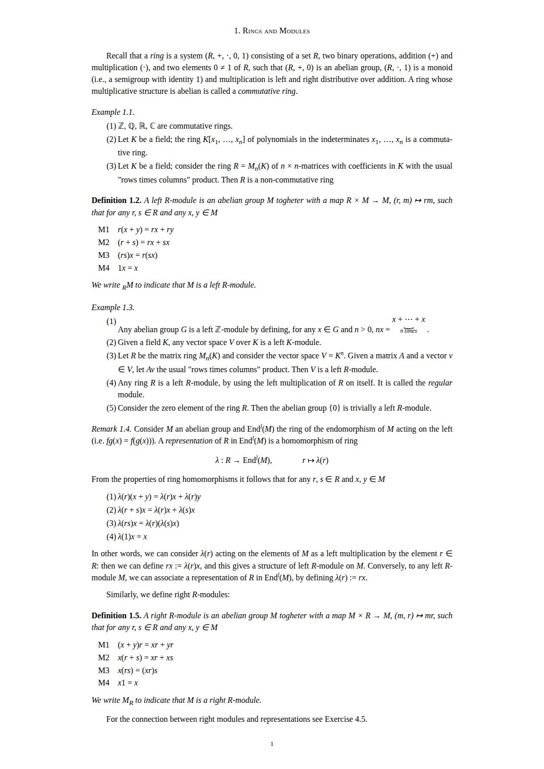1. Rings and Modules
Recall that a ring is a system (R, +, ·, 0, 1) consisting of a set R, two binary operations, addition (+) and multiplication (·), and two elements 0 ≠ 1 of R, such that (R, +, 0) is an abelian group, (R, ·, 1) is a monoid (i.e., a semigroup with identity 1) and multiplication is left and right distributive over addition. A ring whose multiplicative structure is abelian is called a commutative ring.
Example 1.1.
(1) ℤ, ℚ, ℝ, ℂ are commutative rings.
(2) Let K be a field; the ring K[x1, …, xn] of polynomials in the indeterminates x1, …, xn is a commutative ring.
(3) Let K be a field; consider the ring R = Mn(K) of n × n-matrices with coefficients in K with the usual "rows times columns" product. Then R is a non-commutative ring
Definition 1.2. A left R-module is an abelian group M togheter with a map R × M → M, (r, m) ↦ rm, such that for any r, s ∈ R and any x, y ∈ M
M1 r(x + y) = rx + ry
M2 (r + s) = rx + sx
M3 (rs)x = r(sx)
M4 1x = x
We write RM to indicate that M is a left R-module.
Example 1.3.
(1) Any abelian group G is a left ℤ-module by defining, for any x ∈ G and n > 0, nx = x + ⋯ + x⏟n times .
(2) Given a field K, any vector space V over K is a left K-module.
(3) Let R be the matrix ring Mn(K) and consider the vector space V = Kn. Given a matrix A and a vector v ∈ V, let Av the usual "rows times columns" product. Then V is a left R-module.
(4) Any ring R is a left R-module, by using the left multiplication of R on itself. It is called the regular module.
(5) Consider the zero element of the ring R. Then the abelian group {0} is trivially a left R-module.
Remark 1.4. Consider M an abelian group and Endl(M) the ring of the endomorphism of M acting on the left (i.e. fg(x) = f(g(x))). A representation of R in Endl(M) is a homomorphism of ring
λ : R → Endl(M), r ↦ λ(r)
From the properties of ring homomorphisms it follows that for any r, s ∈ R and x, y ∈ M
(1) λ(r)(x + y) = λ(r)x + λ(r)y
(2) λ(r + s)x = λ(r)x + λ(s)x
(3) λ(rs)x = λ(r)(λ(s)x)
(4) λ(1)x = x
In other words, we can consider λ(r) acting on the elements of M as a left multiplication by the element r ∈ R: then we can define rx := λ(r)x, and this gives a structure of left R-module on M. Conversely, to any left R-module M, we can associate a representation of R in Endl(M), by defining λ(r) := rx.
Similarly, we define right R-modules:
Definition 1.5. A right R-module is an abelian group M togheter with a map M × R → M, (m, r) ↦ mr, such that for any r, s ∈ R and any x, y ∈ M
M1 (x + y)r = xr + yr
M2 x(r + s) = xr + xs
M3 x(rs) = (xr)s
M4 x1 = x
We write MR to indicate that M is a right R-module.
For the connection between right modules and representations see Exercise 4.5.
1